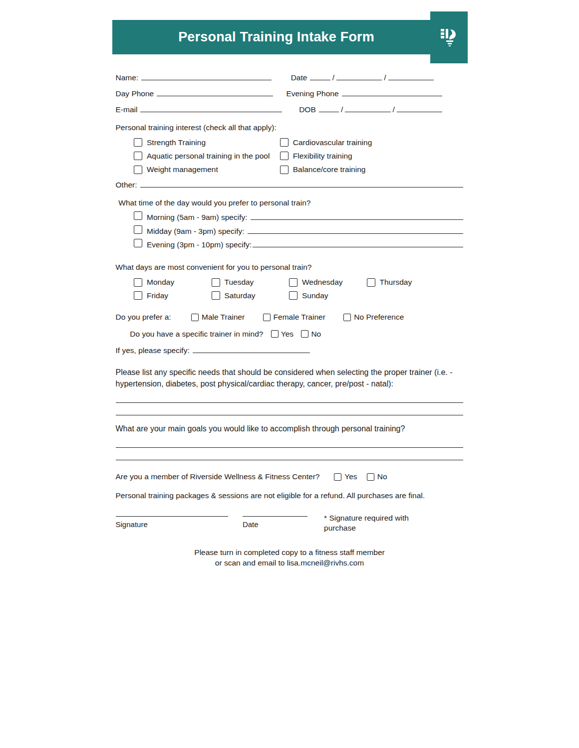Personal Training Intake Form
Name:
Date / /
Day Phone
Evening Phone
E-mail
DOB / /
Personal training interest (check all that apply):
Strength Training
Cardiovascular training
Aquatic personal training in the pool
Flexibility training
Weight management
Balance/core training
Other:
What time of the day would you prefer to personal train?
Morning (5am - 9am) specify:
Midday (9am - 3pm) specify:
Evening (3pm - 10pm) specify:
What days are most convenient for you to personal train?
Monday
Tuesday
Wednesday
Thursday
Friday
Saturday
Sunday
Do you prefer a: Male Trainer Female Trainer No Preference
Do you have a specific trainer in mind? Yes No
If yes, please specify:
Please list any specific needs that should be considered when selecting the proper trainer (i.e. - hypertension, diabetes, post physical/cardiac therapy, cancer, pre/post - natal):
What are your main goals you would like to accomplish through personal training?
Are you a member of Riverside Wellness & Fitness Center? Yes No
Personal training packages & sessions are not eligible for a refund. All purchases are final.
Signature
Date
* Signature required with
purchase
Please turn in completed copy to a fitness staff member
or scan and email to lisa.mcneil@rivhs.com